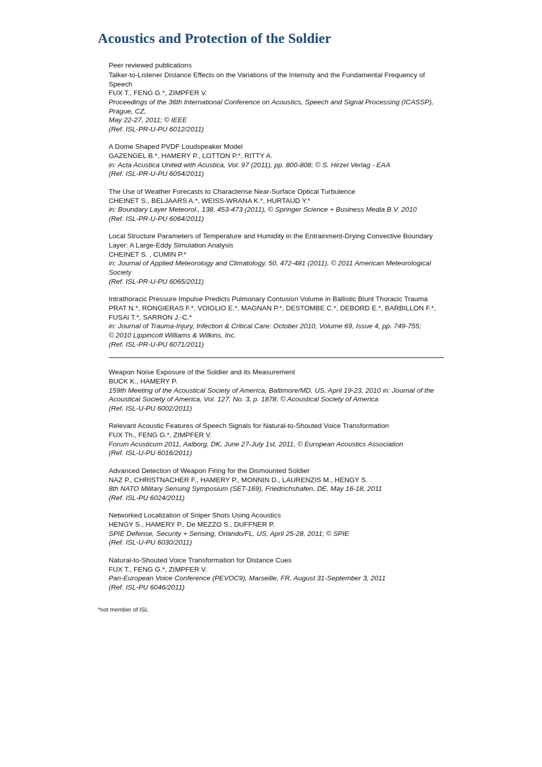Acoustics and Protection of the Soldier
Peer reviewed publications
Talker-to-Listener Distance Effects on the Variations of the Intensity and the Fundamental Frequency of Speech
FUX T., FENG G.*, ZIMPFER V.
Proceedings of the 36th International Conference on Acoustics, Speech and Signal Processing (ICASSP), Prague, CZ,
May 22-27, 2011; © IEEE
(Ref. ISL-PR-U-PU 6012/2011)
A Dome Shaped PVDF Loudspeaker Model
GAZENGEL B.*, HAMERY P., LOTTON P.*, RITTY A.
in: Acta Acustica United with Acustica, Vol. 97 (2011), pp. 800-808; © S. Hirzel Verlag - EAA
(Ref. ISL-PR-U-PU 6054/2011)
The Use of Weather Forecasts to Characterise Near-Surface Optical Turbulence
CHEINET S., BELJAARS A.*, WEISS-WRANA K.*, HURTAUD Y.*
in: Boundary Layer Meteorol., 138, 453-473 (2011), © Springer Science + Business Media B.V. 2010
(Ref. ISL-PR-U-PU 6064/2011)
Local Structure Parameters of Temperature and Humidity in the Entrainment-Drying Convective Boundary Layer: A Large-Eddy Simulation Analysis
CHEINET S. , CUMIN P.*
in: Journal of Applied Meteorology and Climatology, 50, 472-481 (2011), © 2011 American Meteorological Society
(Ref. ISL-PR-U-PU 6065/2011)
Intrathoracic Pressure Impulse Predicts Pulmonary Contusion Volume in Ballistic Blunt Thoracic Trauma
PRAT N.*, RONGIERAS F.*, VOIGLIO E.*, MAGNAN P.*, DESTOMBE C.*, DEBORD E.*, BARBILLON F.*,
FUSAI T.*, SARRON J.-C.*
in: Journal of Trauma-Injury, Infection & Critical Care: October 2010, Volume 69, Issue 4, pp. 749-755;
© 2010 Lippincott Williams & Wilkins, Inc.
(Ref. ISL-PR-U-PU 6071/2011)
Weapon Noise Exposure of the Soldier and its Measurement
BUCK K., HAMERY P.
159th Meeting of the Acoustical Society of America, Baltimore/MD, US, April 19-23, 2010 in: Journal of the Acoustical Society of America, Vol. 127, No. 3, p. 1878; © Acoustical Society of America
(Ref. ISL-U-PU 6002/2011)
Relevant Acoustic Features of Speech Signals for Natural-to-Shouted Voice Transformation
FUX Th., FENG G.*, ZIMPFER V.
Forum Acusticum 2011, Aalborg, DK, June 27-July 1st, 2011, © European Acoustics Association
(Ref. ISL-U-PU 6016/2011)
Advanced Detection of Weapon Firing for the Dismounted Soldier
NAZ P., CHRISTNACHER F., HAMERY P., MONNIN D., LAURENZIS M., HENGY S.
8th NATO Military Sensing Symposium (SET-169), Friedrichshafen, DE, May 16-18, 2011
(Ref. ISL-PU 6024/2011)
Networked Localization of Sniper Shots Using Acoustics
HENGY S., HAMERY P., De MEZZO S., DUFFNER P.
SPIE Defense, Security + Sensing, Orlando/FL, US, April 25-28, 2011; © SPIE
(Ref. ISL-U-PU 6030/2011)
Natural-to-Shouted Voice Transformation for Distance Cues
FUX T., FENG G.*, ZIMPFER V.
Pan-European Voice Conference (PEVOC9), Marseille, FR, August 31-September 3, 2011
(Ref. ISL-PU 6046/2011)
*not member of ISL